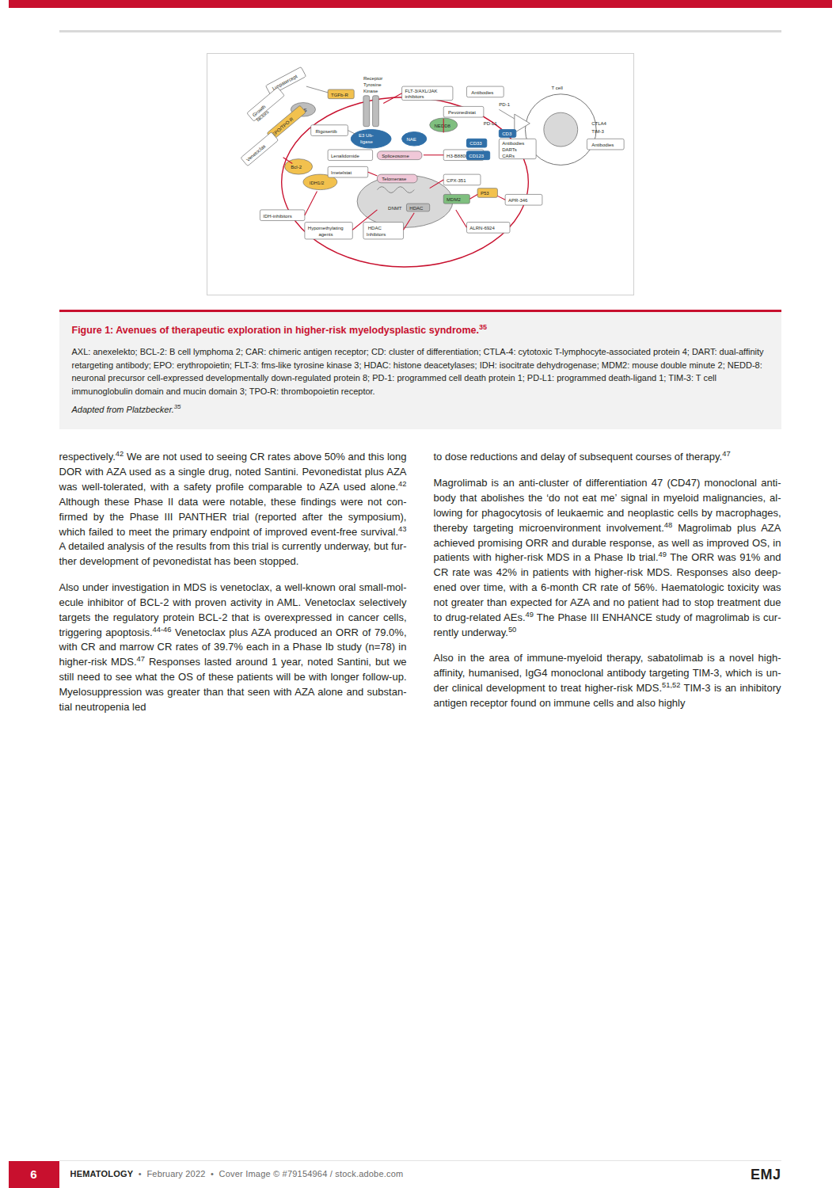DNMT HDAC Telomerase Spliceosome Receptor Tyrosine Kinase FLT-3/AXL/JAK inhibitors Antibodies T cell CTLA4 TIM-3 Antibodies PD-1 PD-L1 CD3 Pevonedistat NEDD8 NAE E3 Ub- ligase Rigosertib RAS TGFb-R Luspatercept Growth factors EPO/TPO-R Venetoclax Bcl-2 IDH1/2 IDH-inhibitors Lenalidomide Imetelstat H3-B8800 CD33 CD123 Antibodies DARTs CARs CPX-351 MDM2 P53 APR-346 ALRN-6924 Hypomethylating agents HDAC Inhibitors
Figure 1: Avenues of therapeutic exploration in higher-risk myelodysplastic syndrome.35
AXL: anexelekto; BCL-2: B cell lymphoma 2; CAR: chimeric antigen receptor; CD: cluster of differentiation; CTLA-4: cytotoxic T-lymphocyte-associated protein 4; DART: dual-affinity retargeting antibody; EPO: erythropoietin; FLT-3: fms-like tyrosine kinase 3; HDAC: histone deacetylases; IDH: isocitrate dehydrogenase; MDM2: mouse double minute 2; NEDD-8: neuronal precursor cell-expressed developmentally down-regulated protein 8; PD-1: programmed cell death protein 1; PD-L1: programmed death-ligand 1; TIM-3: T cell immunoglobulin domain and mucin domain 3; TPO-R: thrombopoietin receptor.
Adapted from Platzbecker.35
respectively.42 We are not used to seeing CR rates above 50% and this long DOR with AZA used as a single drug, noted Santini. Pevonedistat plus AZA was well-tolerated, with a safety profile comparable to AZA used alone.42 Although these Phase II data were notable, these findings were not confirmed by the Phase III PANTHER trial (reported after the symposium), which failed to meet the primary endpoint of improved event-free survival.43 A detailed analysis of the results from this trial is currently underway, but further development of pevonedistat has been stopped.
Also under investigation in MDS is venetoclax, a well-known oral small-molecule inhibitor of BCL-2 with proven activity in AML. Venetoclax selectively targets the regulatory protein BCL-2 that is overexpressed in cancer cells, triggering apoptosis.44-46 Venetoclax plus AZA produced an ORR of 79.0%, with CR and marrow CR rates of 39.7% each in a Phase Ib study (n=78) in higher-risk MDS.47 Responses lasted around 1 year, noted Santini, but we still need to see what the OS of these patients will be with longer follow-up. Myelosuppression was greater than that seen with AZA alone and substantial neutropenia led
to dose reductions and delay of subsequent courses of therapy.47
Magrolimab is an anti-cluster of differentiation 47 (CD47) monoclonal antibody that abolishes the ‘do not eat me’ signal in myeloid malignancies, allowing for phagocytosis of leukaemic and neoplastic cells by macrophages, thereby targeting microenvironment involvement.48 Magrolimab plus AZA achieved promising ORR and durable response, as well as improved OS, in patients with higher-risk MDS in a Phase Ib trial.49 The ORR was 91% and CR rate was 42% in patients with higher-risk MDS. Responses also deepened over time, with a 6-month CR rate of 56%. Haematologic toxicity was not greater than expected for AZA and no patient had to stop treatment due to drug-related AEs.49 The Phase III ENHANCE study of magrolimab is currently underway.50
Also in the area of immune-myeloid therapy, sabatolimab is a novel high-affinity, humanised, IgG4 monoclonal antibody targeting TIM-3, which is under clinical development to treat higher-risk MDS.51,52 TIM-3 is an inhibitory antigen receptor found on immune cells and also highly
6
HEMATOLOGY • February 2022 • Cover Image © #79154964 / stock.adobe.com
EMJ